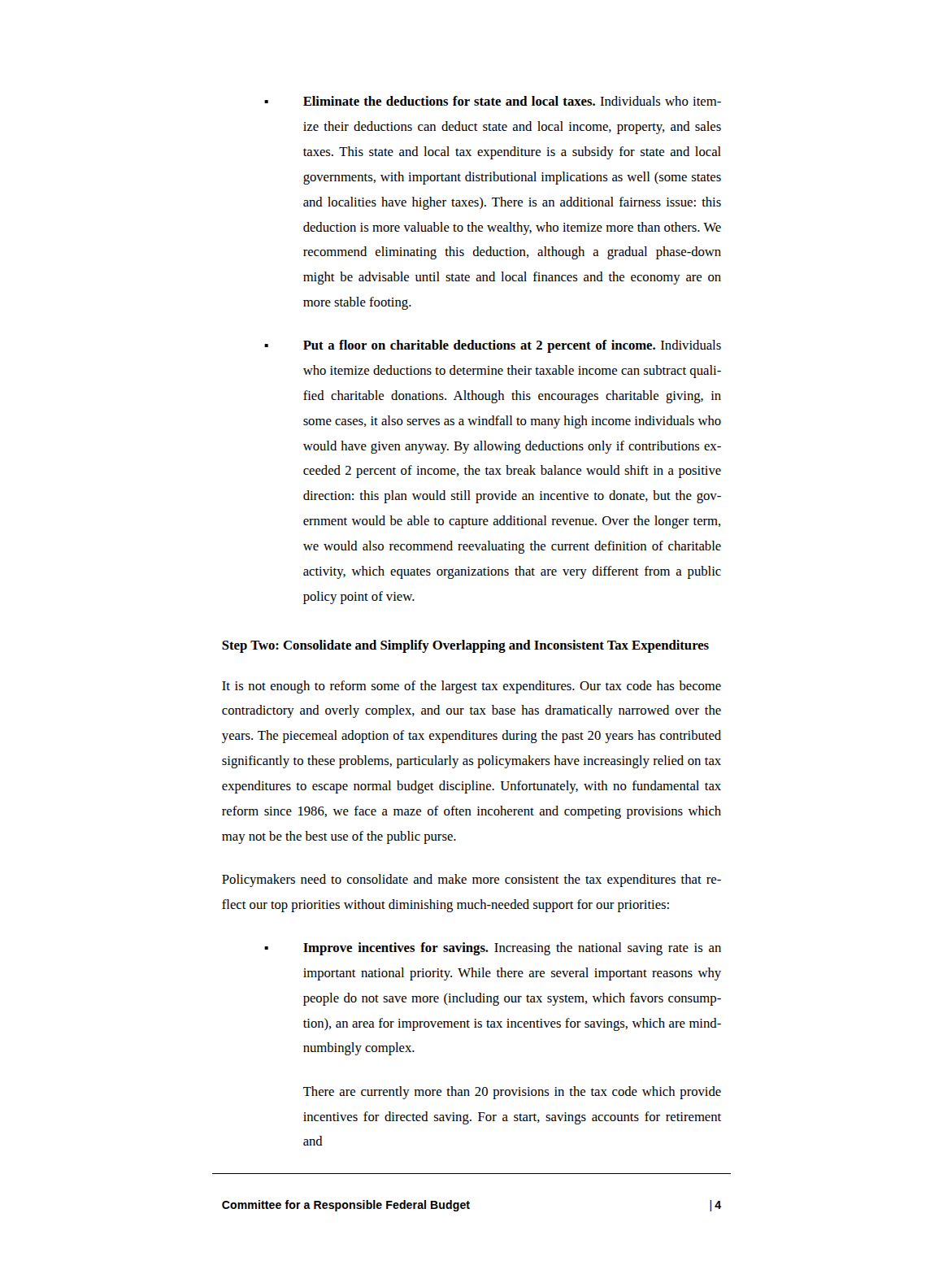Eliminate the deductions for state and local taxes. Individuals who itemize their deductions can deduct state and local income, property, and sales taxes. This state and local tax expenditure is a subsidy for state and local governments, with important distributional implications as well (some states and localities have higher taxes). There is an additional fairness issue: this deduction is more valuable to the wealthy, who itemize more than others. We recommend eliminating this deduction, although a gradual phase-down might be advisable until state and local finances and the economy are on more stable footing.
Put a floor on charitable deductions at 2 percent of income. Individuals who itemize deductions to determine their taxable income can subtract qualified charitable donations. Although this encourages charitable giving, in some cases, it also serves as a windfall to many high income individuals who would have given anyway. By allowing deductions only if contributions exceeded 2 percent of income, the tax break balance would shift in a positive direction: this plan would still provide an incentive to donate, but the government would be able to capture additional revenue. Over the longer term, we would also recommend reevaluating the current definition of charitable activity, which equates organizations that are very different from a public policy point of view.
Step Two: Consolidate and Simplify Overlapping and Inconsistent Tax Expenditures
It is not enough to reform some of the largest tax expenditures. Our tax code has become contradictory and overly complex, and our tax base has dramatically narrowed over the years. The piecemeal adoption of tax expenditures during the past 20 years has contributed significantly to these problems, particularly as policymakers have increasingly relied on tax expenditures to escape normal budget discipline. Unfortunately, with no fundamental tax reform since 1986, we face a maze of often incoherent and competing provisions which may not be the best use of the public purse.
Policymakers need to consolidate and make more consistent the tax expenditures that reflect our top priorities without diminishing much-needed support for our priorities:
Improve incentives for savings. Increasing the national saving rate is an important national priority. While there are several important reasons why people do not save more (including our tax system, which favors consumption), an area for improvement is tax incentives for savings, which are mind-numbingly complex.
There are currently more than 20 provisions in the tax code which provide incentives for directed saving. For a start, savings accounts for retirement and
Committee for a Responsible Federal Budget |4